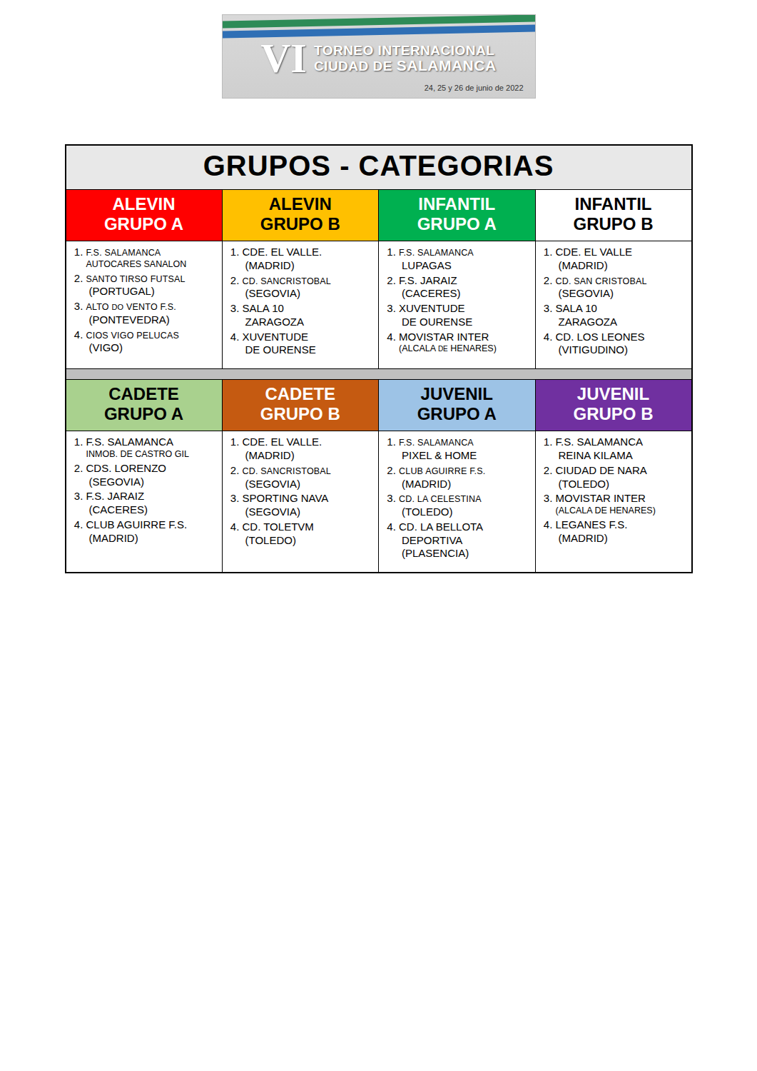VI
TORNEO INTERNACIONAL
CIUDAD DE SALAMANCA
24, 25 y 26 de junio de 2022
| GRUPOS - CATEGORIAS |
| ALEVIN GRUPO A | ALEVIN GRUPO B | INFANTIL GRUPO A | INFANTIL GRUPO B |
| F.S. SALAMANCA AUTOCARES SANALON SANTO TIRSO FUTSAL (PORTUGAL) ALTO DO VENTO F.S. (PONTEVEDRA) CIOS VIGO PELUCAS (VIGO) | CDE. EL VALLE. (MADRID) CD. SANCRISTOBAL (SEGOVIA) SALA 10 ZARAGOZA XUVENTUDE DE OURENSE | F.S. SALAMANCA LUPAGAS F.S. JARAIZ (CACERES) XUVENTUDE DE OURENSE MOVISTAR INTER (ALCALA DE HENARES) | CDE. EL VALLE (MADRID) CD. SAN CRISTOBAL (SEGOVIA) SALA 10 ZARAGOZA CD. LOS LEONES (VITIGUDINO) |
| CADETE GRUPO A | CADETE GRUPO B | JUVENIL GRUPO A | JUVENIL GRUPO B |
| F.S. SALAMANCA INMOB. DE CASTRO GIL CDS. LORENZO (SEGOVIA) F.S. JARAIZ (CACERES) CLUB AGUIRRE F.S. (MADRID) | CDE. EL VALLE. (MADRID) CD. SANCRISTOBAL (SEGOVIA) SPORTING NAVA (SEGOVIA) CD. TOLETVM (TOLEDO) | F.S. SALAMANCA PIXEL & HOME CLUB AGUIRRE F.S. (MADRID) CD. LA CELESTINA (TOLEDO) CD. LA BELLOTA DEPORTIVA (PLASENCIA) | F.S. SALAMANCA REINA KILAMA CIUDAD DE NARA (TOLEDO) MOVISTAR INTER (ALCALA DE HENARES) LEGANES F.S. (MADRID) |